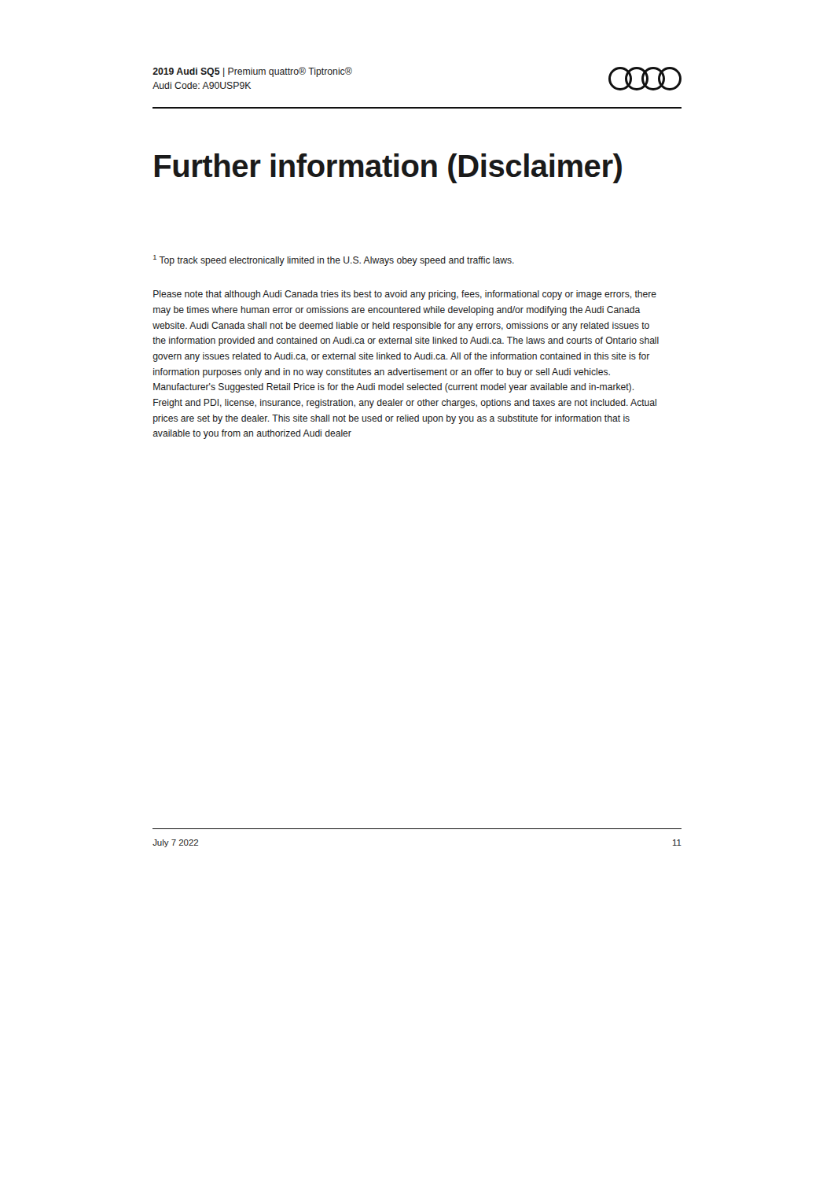2019 Audi SQ5 | Premium quattro® Tiptronic®
Audi Code: A90USP9K
Further information (Disclaimer)
1 Top track speed electronically limited in the U.S. Always obey speed and traffic laws.
Please note that although Audi Canada tries its best to avoid any pricing, fees, informational copy or image errors, there may be times where human error or omissions are encountered while developing and/or modifying the Audi Canada website. Audi Canada shall not be deemed liable or held responsible for any errors, omissions or any related issues to the information provided and contained on Audi.ca or external site linked to Audi.ca. The laws and courts of Ontario shall govern any issues related to Audi.ca, or external site linked to Audi.ca. All of the information contained in this site is for information purposes only and in no way constitutes an advertisement or an offer to buy or sell Audi vehicles. Manufacturer's Suggested Retail Price is for the Audi model selected (current model year available and in-market). Freight and PDI, license, insurance, registration, any dealer or other charges, options and taxes are not included. Actual prices are set by the dealer. This site shall not be used or relied upon by you as a substitute for information that is available to you from an authorized Audi dealer
July 7 2022 11